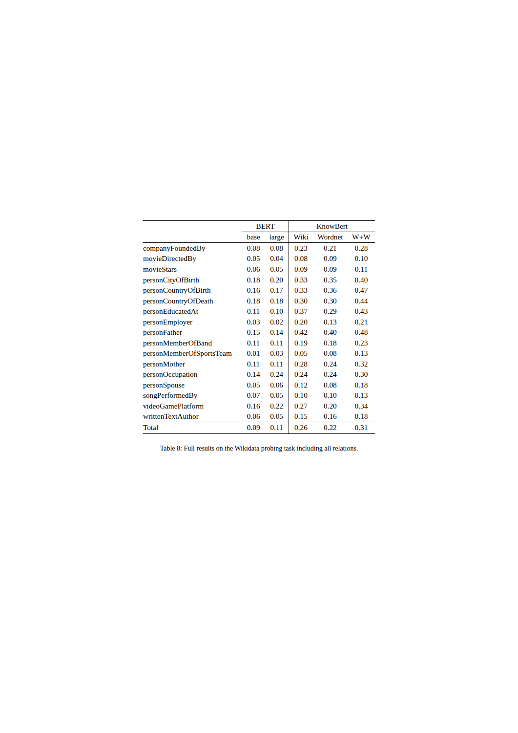Table 8: Full results on the Wikidata probing task including all relations.
| | BERT | KnowBert |
| --- | --- | --- |
| | base | large | Wiki | Wordnet | W+W |
| companyFoundedBy | 0.08 | 0.08 | 0.23 | 0.21 | 0.28 |
| movieDirectedBy | 0.05 | 0.04 | 0.08 | 0.09 | 0.10 |
| movieStars | 0.06 | 0.05 | 0.09 | 0.09 | 0.11 |
| personCityOfBirth | 0.18 | 0.20 | 0.33 | 0.35 | 0.40 |
| personCountryOfBirth | 0.16 | 0.17 | 0.33 | 0.36 | 0.47 |
| personCountryOfDeath | 0.18 | 0.18 | 0.30 | 0.30 | 0.44 |
| personEducatedAt | 0.11 | 0.10 | 0.37 | 0.29 | 0.43 |
| personEmployer | 0.03 | 0.02 | 0.20 | 0.13 | 0.21 |
| personFather | 0.15 | 0.14 | 0.42 | 0.40 | 0.48 |
| personMemberOfBand | 0.11 | 0.11 | 0.19 | 0.18 | 0.23 |
| personMemberOfSportsTeam | 0.01 | 0.03 | 0.05 | 0.08 | 0.13 |
| personMother | 0.11 | 0.11 | 0.28 | 0.24 | 0.32 |
| personOccupation | 0.14 | 0.24 | 0.24 | 0.24 | 0.30 |
| personSpouse | 0.05 | 0.06 | 0.12 | 0.08 | 0.18 |
| songPerformedBy | 0.07 | 0.05 | 0.10 | 0.10 | 0.13 |
| videoGamePlatform | 0.16 | 0.22 | 0.27 | 0.20 | 0.34 |
| writtenTextAuthor | 0.06 | 0.05 | 0.15 | 0.16 | 0.18 |
| Total | 0.09 | 0.11 | 0.26 | 0.22 | 0.31 |